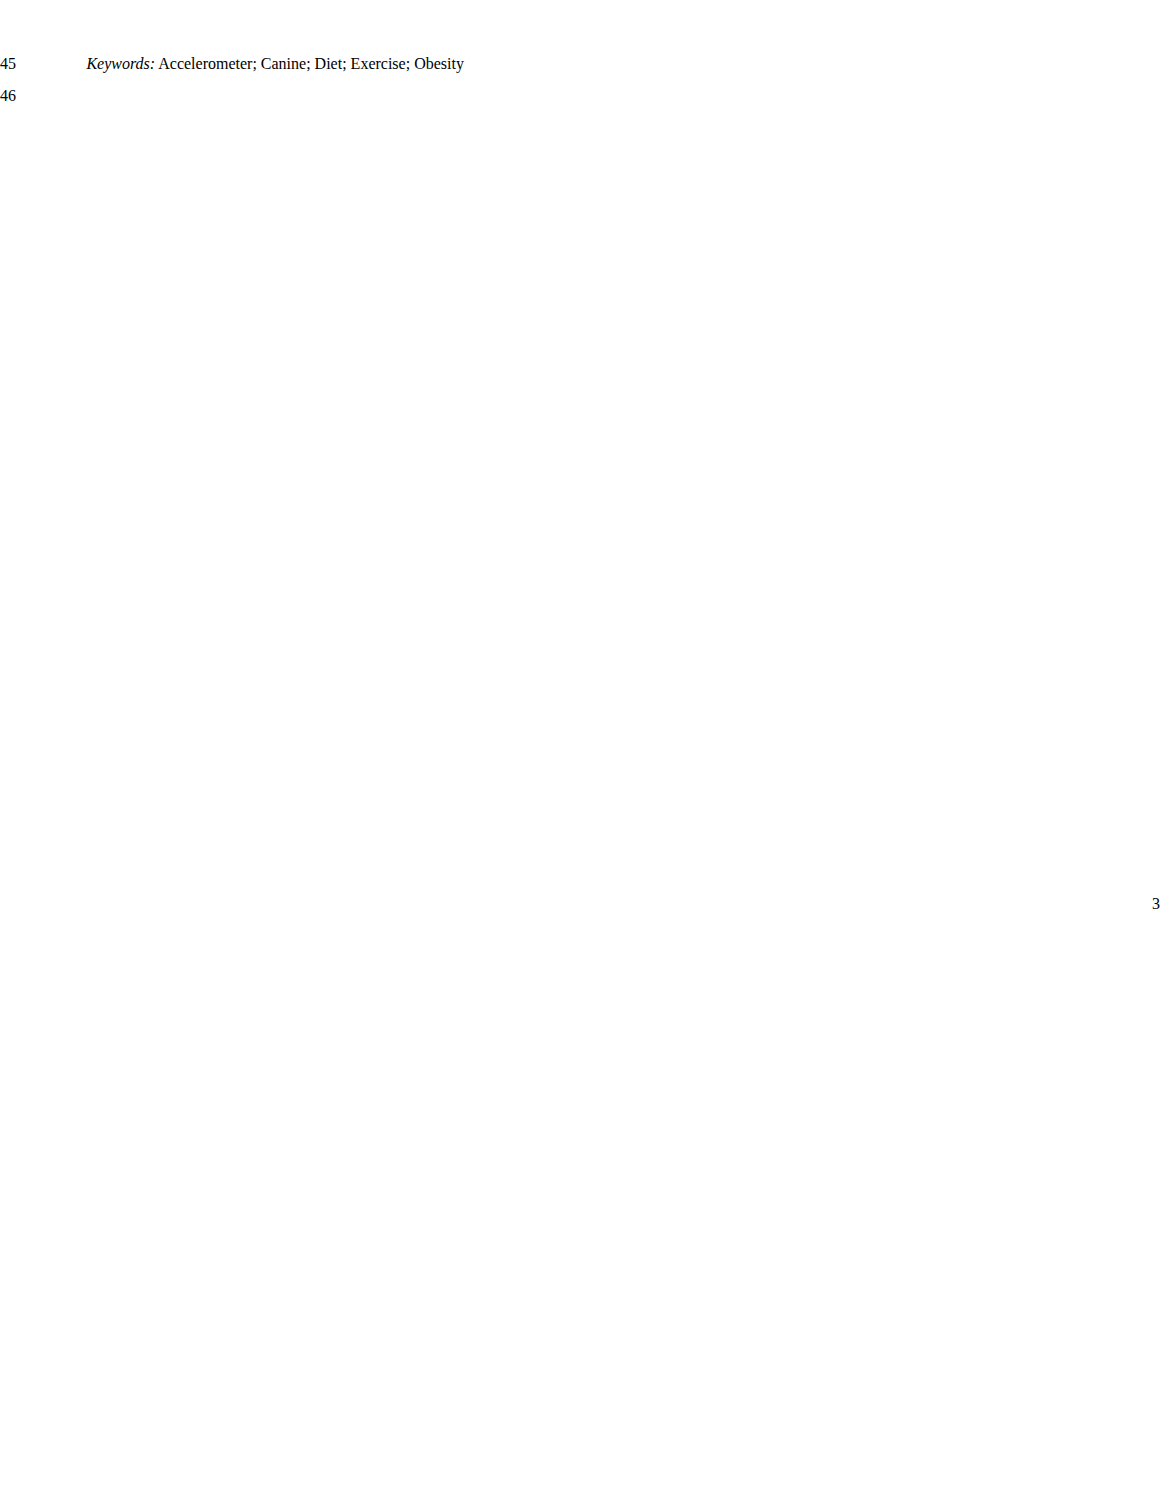45 Keywords: Accelerometer; Canine; Diet; Exercise; Obesity
46
3